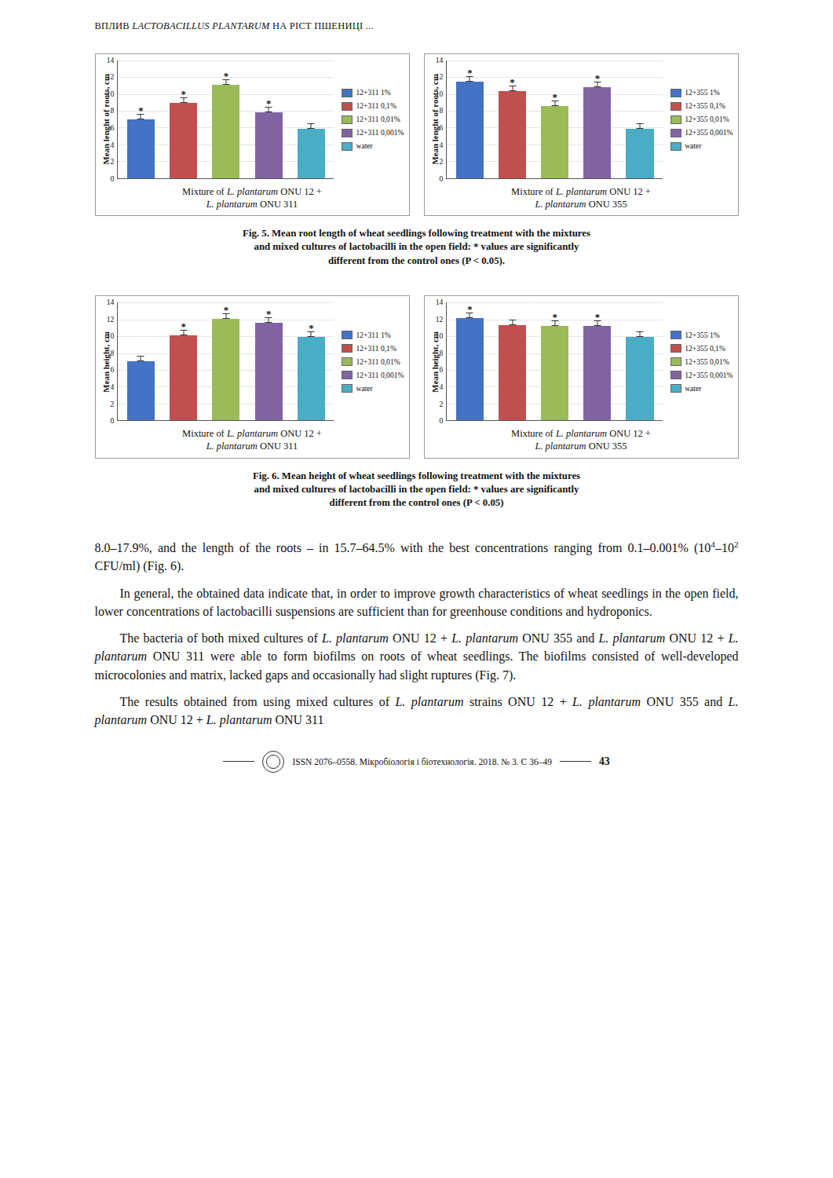ВПЛИВ LACTOBACILLUS PLANTARUM НА РІСТ ПШЕНИЦІ ...
Mean lenght of roots, cm
14 12 10 8 6 4 2 0
*
*
*
*
12+311 1%
12+311 0,1%
12+311 0,01%
12+311 0,001%
water
Mixture of L. plantarum ONU 12 +
L. plantarum ONU 311
Mean lenght of roots, cm
14 12 10 8 6 4 2 0
*
*
*
*
12+355 1%
12+355 0,1%
12+355 0,01%
12+355 0,001%
water
Mixture of L. plantarum ONU 12 +
L. plantarum ONU 355
Fig. 5. Mean root length of wheat seedlings following treatment with the mixtures
and mixed cultures of lactobacilli in the open field: * values are significantly
different from the control ones (P < 0.05).
Mean height, cm
14 12 10 8 6 4 2 0
*
*
*
*
12+311 1%
12+311 0,1%
12+311 0,01%
12+311 0,001%
water
Mixture of L. plantarum ONU 12 +
L. plantarum ONU 311
Mean height, cm
14 12 10 8 6 4 2 0
*
*
*
12+355 1%
12+355 0,1%
12+355 0,01%
12+355 0,001%
water
Mixture of L. plantarum ONU 12 +
L. plantarum ONU 355
Fig. 6. Mean height of wheat seedlings following treatment with the mixtures
and mixed cultures of lactobacilli in the open field: * values are significantly
different from the control ones (P < 0.05)
8.0–17.9%, and the length of the roots – in 15.7–64.5% with the best concentrations ranging from 0.1–0.001% (104–102 CFU/ml) (Fig. 6).
In general, the obtained data indicate that, in order to improve growth characteristics of wheat seedlings in the open field, lower concentrations of lactobacilli suspensions are sufficient than for greenhouse conditions and hydroponics.
The bacteria of both mixed cultures of L. plantarum ONU 12 + L. plantarum ONU 355 and L. plantarum ONU 12 + L. plantarum ONU 311 were able to form biofilms on roots of wheat seedlings. The biofilms consisted of well-developed microcolonies and matrix, lacked gaps and occasionally had slight ruptures (Fig. 7).
The results obtained from using mixed cultures of L. plantarum strains ONU 12 + L. plantarum ONU 355 and L. plantarum ONU 12 + L. plantarum ONU 311
ISSN 2076–0558. Мікробіологія і біотехнологія. 2018. № 3. С 36–49 43